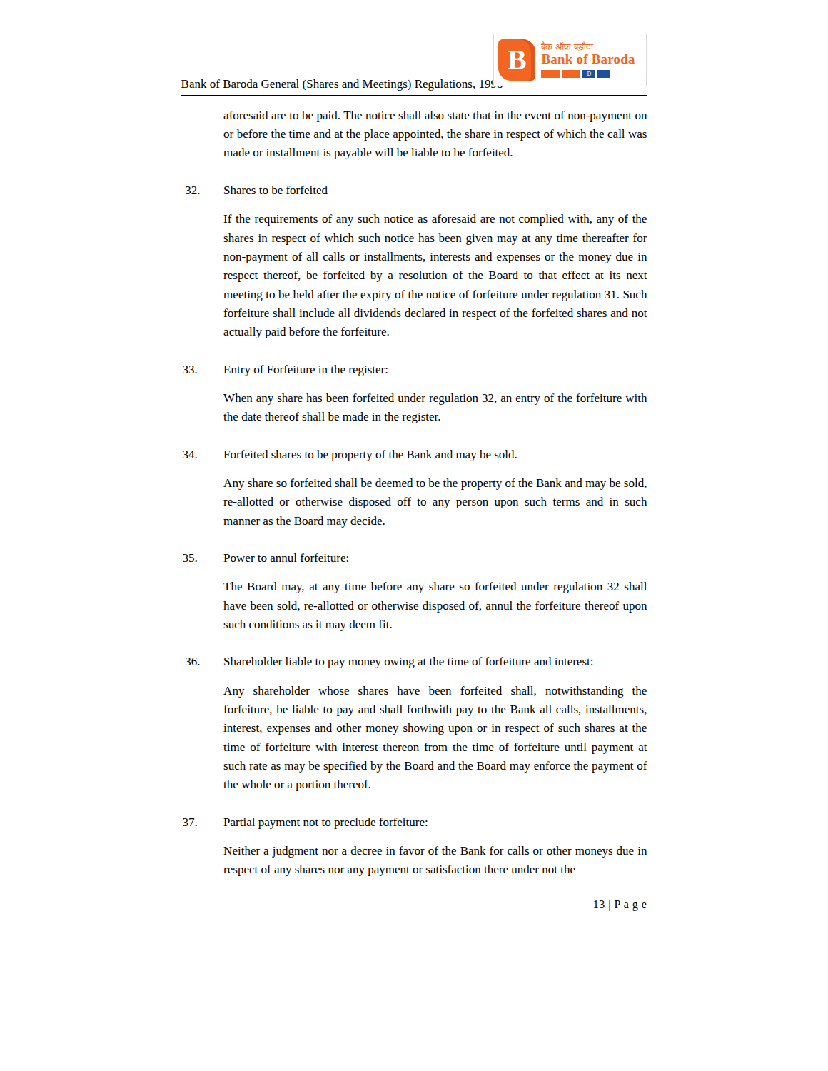B
बैंक ऑफ़ बड़ौदा
Bank of Baroda
D
Bank of Baroda General (Shares and Meetings) Regulations, 1998
aforesaid are to be paid. The notice shall also state that in the event of non-payment on or before the time and at the place appointed, the share in respect of which the call was made or installment is payable will be liable to be forfeited.
32.
Shares to be forfeited
If the requirements of any such notice as aforesaid are not complied with, any of the shares in respect of which such notice has been given may at any time thereafter for non-payment of all calls or installments, interests and expenses or the money due in respect thereof, be forfeited by a resolution of the Board to that effect at its next meeting to be held after the expiry of the notice of forfeiture under regulation 31. Such forfeiture shall include all dividends declared in respect of the forfeited shares and not actually paid before the forfeiture.
33.
Entry of Forfeiture in the register:
When any share has been forfeited under regulation 32, an entry of the forfeiture with the date thereof shall be made in the register.
34.
Forfeited shares to be property of the Bank and may be sold.
Any share so forfeited shall be deemed to be the property of the Bank and may be sold, re-allotted or otherwise disposed off to any person upon such terms and in such manner as the Board may decide.
35.
Power to annul forfeiture:
The Board may, at any time before any share so forfeited under regulation 32 shall have been sold, re-allotted or otherwise disposed of, annul the forfeiture thereof upon such conditions as it may deem fit.
36.
Shareholder liable to pay money owing at the time of forfeiture and interest:
Any shareholder whose shares have been forfeited shall, notwithstanding the forfeiture, be liable to pay and shall forthwith pay to the Bank all calls, installments, interest, expenses and other money showing upon or in respect of such shares at the time of forfeiture with interest thereon from the time of forfeiture until payment at such rate as may be specified by the Board and the Board may enforce the payment of the whole or a portion thereof.
37.
Partial payment not to preclude forfeiture:
Neither a judgment nor a decree in favor of the Bank for calls or other moneys due in respect of any shares nor any payment or satisfaction there under not the
13 | P a g e